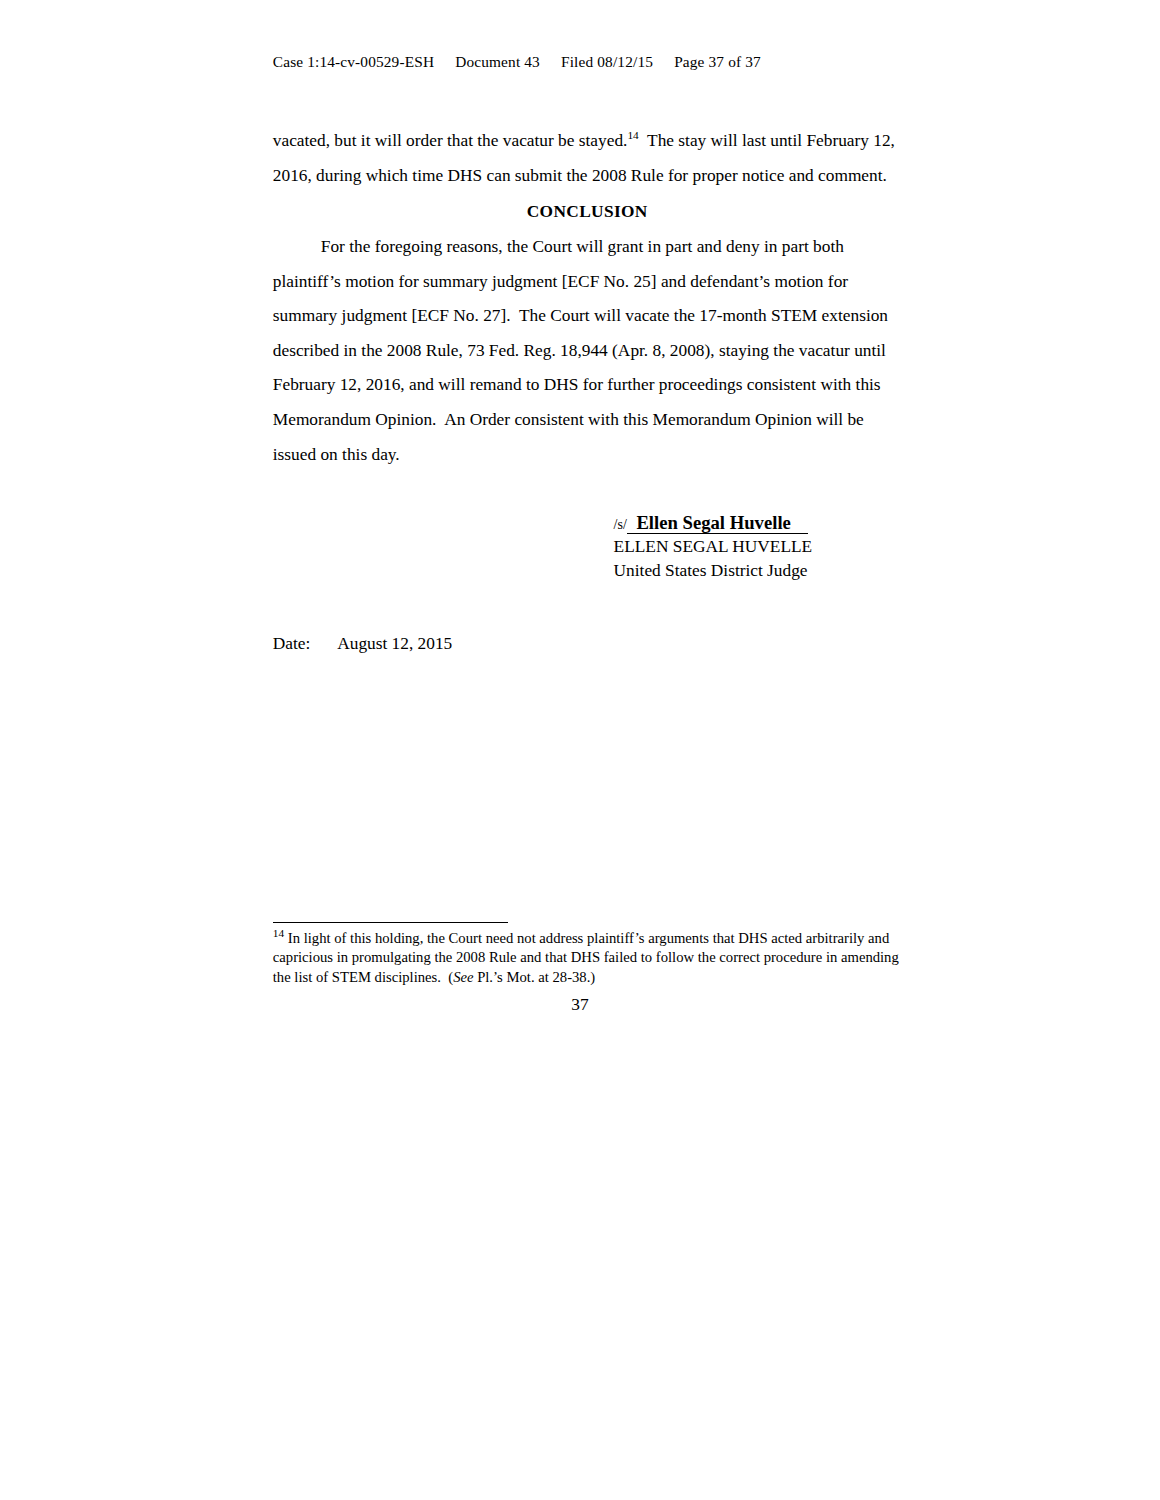Case 1:14-cv-00529-ESH Document 43 Filed 08/12/15 Page 37 of 37
vacated, but it will order that the vacatur be stayed.14 The stay will last until February 12, 2016, during which time DHS can submit the 2008 Rule for proper notice and comment.
CONCLUSION
For the foregoing reasons, the Court will grant in part and deny in part both plaintiff’s motion for summary judgment [ECF No. 25] and defendant’s motion for summary judgment [ECF No. 27]. The Court will vacate the 17-month STEM extension described in the 2008 Rule, 73 Fed. Reg. 18,944 (Apr. 8, 2008), staying the vacatur until February 12, 2016, and will remand to DHS for further proceedings consistent with this Memorandum Opinion. An Order consistent with this Memorandum Opinion will be issued on this day.
/s/Ellen Segal Huvelle
ELLEN SEGAL HUVELLE
United States District Judge
Date: August 12, 2015
14 In light of this holding, the Court need not address plaintiff’s arguments that DHS acted arbitrarily and capricious in promulgating the 2008 Rule and that DHS failed to follow the correct procedure in amending the list of STEM disciplines. (See Pl.’s Mot. at 28-38.)
37